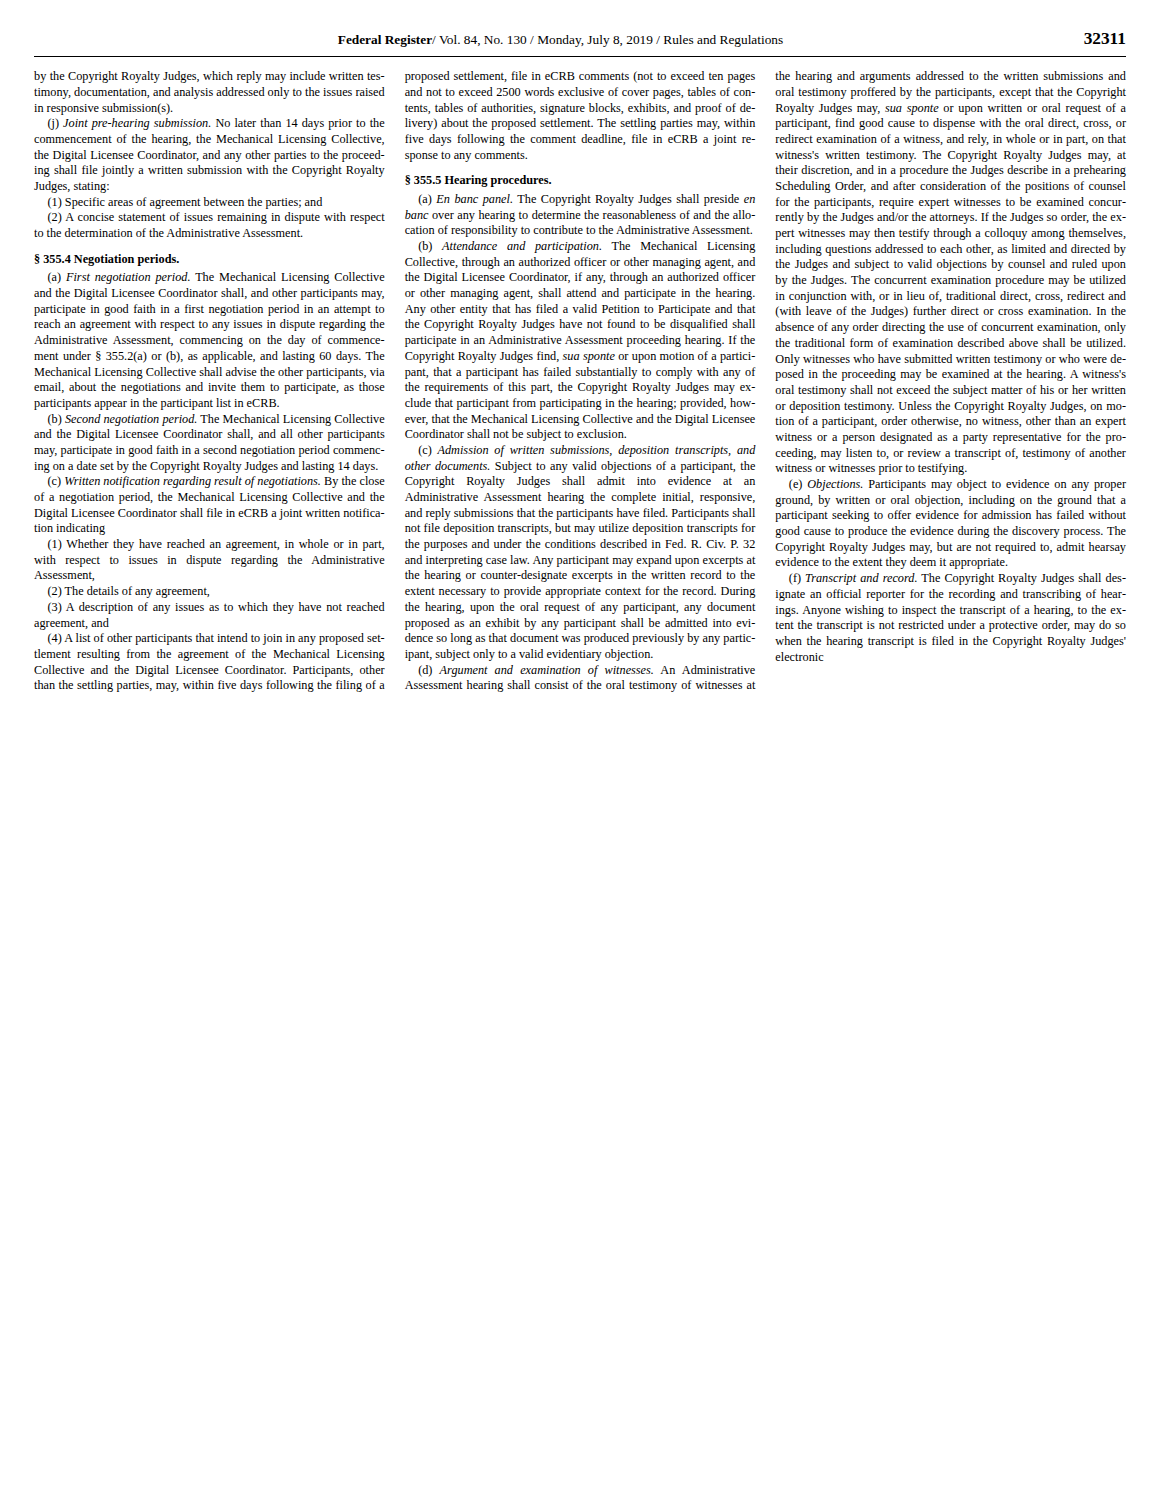Federal Register/ Vol. 84, No. 130 / Monday, July 8, 2019 / Rules and Regulations
32311
by the Copyright Royalty Judges, which reply may include written testimony, documentation, and analysis addressed only to the issues raised in responsive submission(s).
(j) Joint pre-hearing submission. No later than 14 days prior to the commencement of the hearing, the Mechanical Licensing Collective, the Digital Licensee Coordinator, and any other parties to the proceeding shall file jointly a written submission with the Copyright Royalty Judges, stating:
(1) Specific areas of agreement between the parties; and
(2) A concise statement of issues remaining in dispute with respect to the determination of the Administrative Assessment.
§ 355.4 Negotiation periods.
(a) First negotiation period. The Mechanical Licensing Collective and the Digital Licensee Coordinator shall, and other participants may, participate in good faith in a first negotiation period in an attempt to reach an agreement with respect to any issues in dispute regarding the Administrative Assessment, commencing on the day of commencement under § 355.2(a) or (b), as applicable, and lasting 60 days. The Mechanical Licensing Collective shall advise the other participants, via email, about the negotiations and invite them to participate, as those participants appear in the participant list in eCRB.
(b) Second negotiation period. The Mechanical Licensing Collective and the Digital Licensee Coordinator shall, and all other participants may, participate in good faith in a second negotiation period commencing on a date set by the Copyright Royalty Judges and lasting 14 days.
(c) Written notification regarding result of negotiations. By the close of a negotiation period, the Mechanical Licensing Collective and the Digital Licensee Coordinator shall file in eCRB a joint written notification indicating
(1) Whether they have reached an agreement, in whole or in part, with respect to issues in dispute regarding the Administrative Assessment,
(2) The details of any agreement,
(3) A description of any issues as to which they have not reached agreement, and
(4) A list of other participants that intend to join in any proposed settlement resulting from the agreement of the Mechanical Licensing Collective and the Digital Licensee Coordinator. Participants, other than the settling parties, may, within five days following the filing of a proposed settlement, file in eCRB comments (not to exceed ten pages and not to exceed 2500 words exclusive of cover pages, tables of contents, tables of authorities, signature blocks, exhibits, and proof of delivery) about the proposed settlement. The settling parties may, within five days following the comment deadline, file in eCRB a joint response to any comments.
§ 355.5 Hearing procedures.
(a) En banc panel. The Copyright Royalty Judges shall preside en banc over any hearing to determine the reasonableness of and the allocation of responsibility to contribute to the Administrative Assessment.
(b) Attendance and participation. The Mechanical Licensing Collective, through an authorized officer or other managing agent, and the Digital Licensee Coordinator, if any, through an authorized officer or other managing agent, shall attend and participate in the hearing. Any other entity that has filed a valid Petition to Participate and that the Copyright Royalty Judges have not found to be disqualified shall participate in an Administrative Assessment proceeding hearing. If the Copyright Royalty Judges find, sua sponte or upon motion of a participant, that a participant has failed substantially to comply with any of the requirements of this part, the Copyright Royalty Judges may exclude that participant from participating in the hearing; provided, however, that the Mechanical Licensing Collective and the Digital Licensee Coordinator shall not be subject to exclusion.
(c) Admission of written submissions, deposition transcripts, and other documents. Subject to any valid objections of a participant, the Copyright Royalty Judges shall admit into evidence at an Administrative Assessment hearing the complete initial, responsive, and reply submissions that the participants have filed. Participants shall not file deposition transcripts, but may utilize deposition transcripts for the purposes and under the conditions described in Fed. R. Civ. P. 32 and interpreting case law. Any participant may expand upon excerpts at the hearing or counter-designate excerpts in the written record to the extent necessary to provide appropriate context for the record. During the hearing, upon the oral request of any participant, any document proposed as an exhibit by any participant shall be admitted into evidence so long as that document was produced previously by any participant, subject only to a valid evidentiary objection.
(d) Argument and examination of witnesses. An Administrative Assessment hearing shall consist of the oral testimony of witnesses at the hearing and arguments addressed to the written submissions and oral testimony proffered by the participants, except that the Copyright Royalty Judges may, sua sponte or upon written or oral request of a participant, find good cause to dispense with the oral direct, cross, or redirect examination of a witness, and rely, in whole or in part, on that witness's written testimony. The Copyright Royalty Judges may, at their discretion, and in a procedure the Judges describe in a prehearing Scheduling Order, and after consideration of the positions of counsel for the participants, require expert witnesses to be examined concurrently by the Judges and/or the attorneys. If the Judges so order, the expert witnesses may then testify through a colloquy among themselves, including questions addressed to each other, as limited and directed by the Judges and subject to valid objections by counsel and ruled upon by the Judges. The concurrent examination procedure may be utilized in conjunction with, or in lieu of, traditional direct, cross, redirect and (with leave of the Judges) further direct or cross examination. In the absence of any order directing the use of concurrent examination, only the traditional form of examination described above shall be utilized. Only witnesses who have submitted written testimony or who were deposed in the proceeding may be examined at the hearing. A witness's oral testimony shall not exceed the subject matter of his or her written or deposition testimony. Unless the Copyright Royalty Judges, on motion of a participant, order otherwise, no witness, other than an expert witness or a person designated as a party representative for the proceeding, may listen to, or review a transcript of, testimony of another witness or witnesses prior to testifying.
(e) Objections. Participants may object to evidence on any proper ground, by written or oral objection, including on the ground that a participant seeking to offer evidence for admission has failed without good cause to produce the evidence during the discovery process. The Copyright Royalty Judges may, but are not required to, admit hearsay evidence to the extent they deem it appropriate.
(f) Transcript and record. The Copyright Royalty Judges shall designate an official reporter for the recording and transcribing of hearings. Anyone wishing to inspect the transcript of a hearing, to the extent the transcript is not restricted under a protective order, may do so when the hearing transcript is filed in the Copyright Royalty Judges' electronic